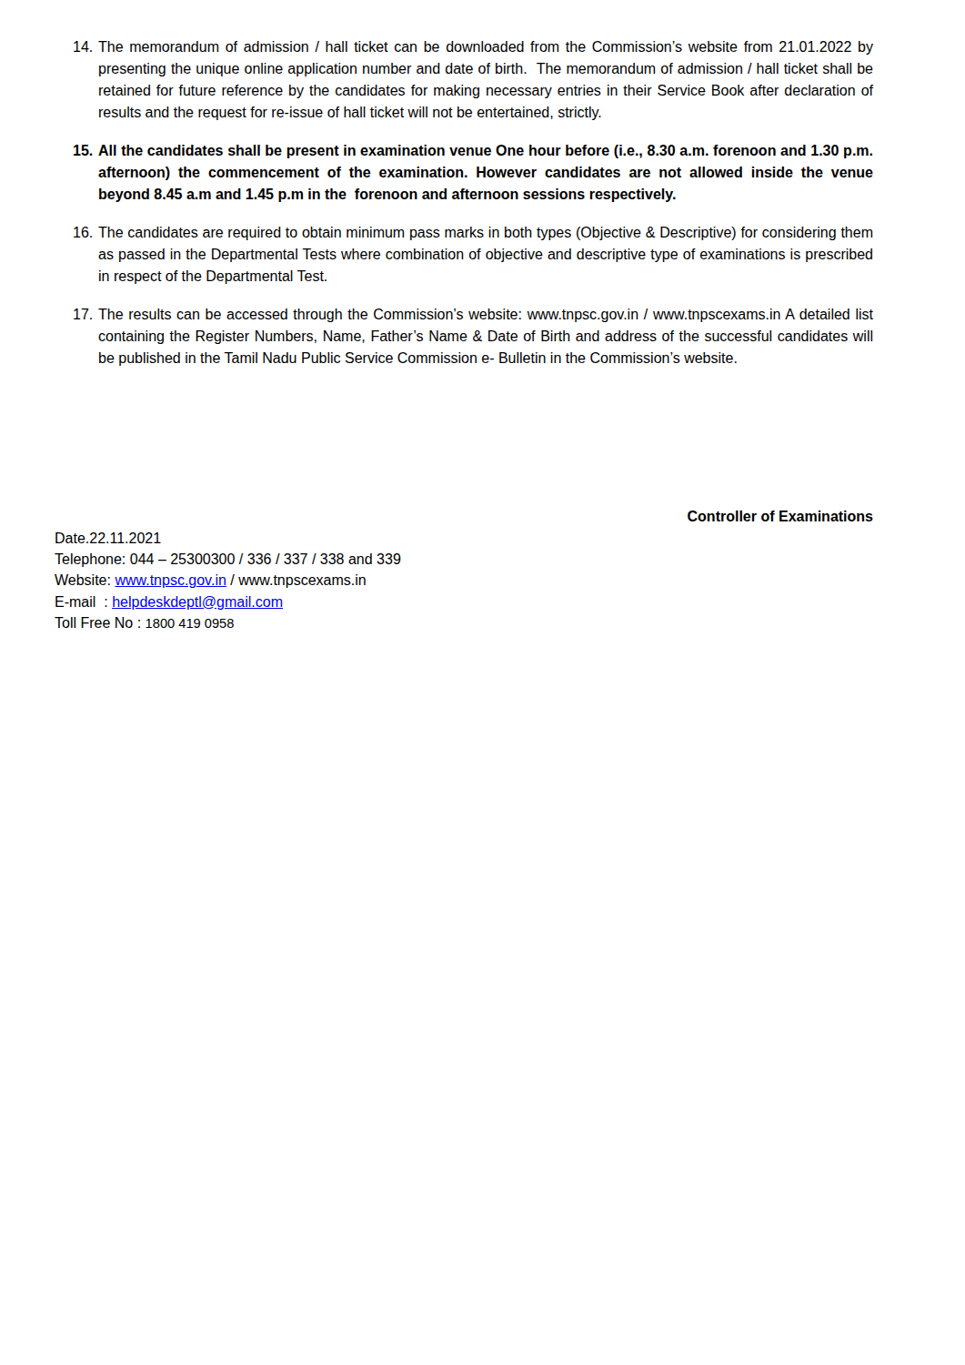14. The memorandum of admission / hall ticket can be downloaded from the Commission’s website from 21.01.2022 by presenting the unique online application number and date of birth. The memorandum of admission / hall ticket shall be retained for future reference by the candidates for making necessary entries in their Service Book after declaration of results and the request for re-issue of hall ticket will not be entertained, strictly.
15. All the candidates shall be present in examination venue One hour before (i.e., 8.30 a.m. forenoon and 1.30 p.m. afternoon) the commencement of the examination. However candidates are not allowed inside the venue beyond 8.45 a.m and 1.45 p.m in the forenoon and afternoon sessions respectively.
16. The candidates are required to obtain minimum pass marks in both types (Objective & Descriptive) for considering them as passed in the Departmental Tests where combination of objective and descriptive type of examinations is prescribed in respect of the Departmental Test.
17. The results can be accessed through the Commission’s website: www.tnpsc.gov.in / www.tnpscexams.in A detailed list containing the Register Numbers, Name, Father’s Name & Date of Birth and address of the successful candidates will be published in the Tamil Nadu Public Service Commission e- Bulletin in the Commission’s website.
Controller of Examinations
Date.22.11.2021
Telephone: 044 – 25300300 / 336 / 337 / 338 and 339
Website: www.tnpsc.gov.in / www.tnpscexams.in
E-mail : helpdeskdeptl@gmail.com
Toll Free No : 1800 419 0958